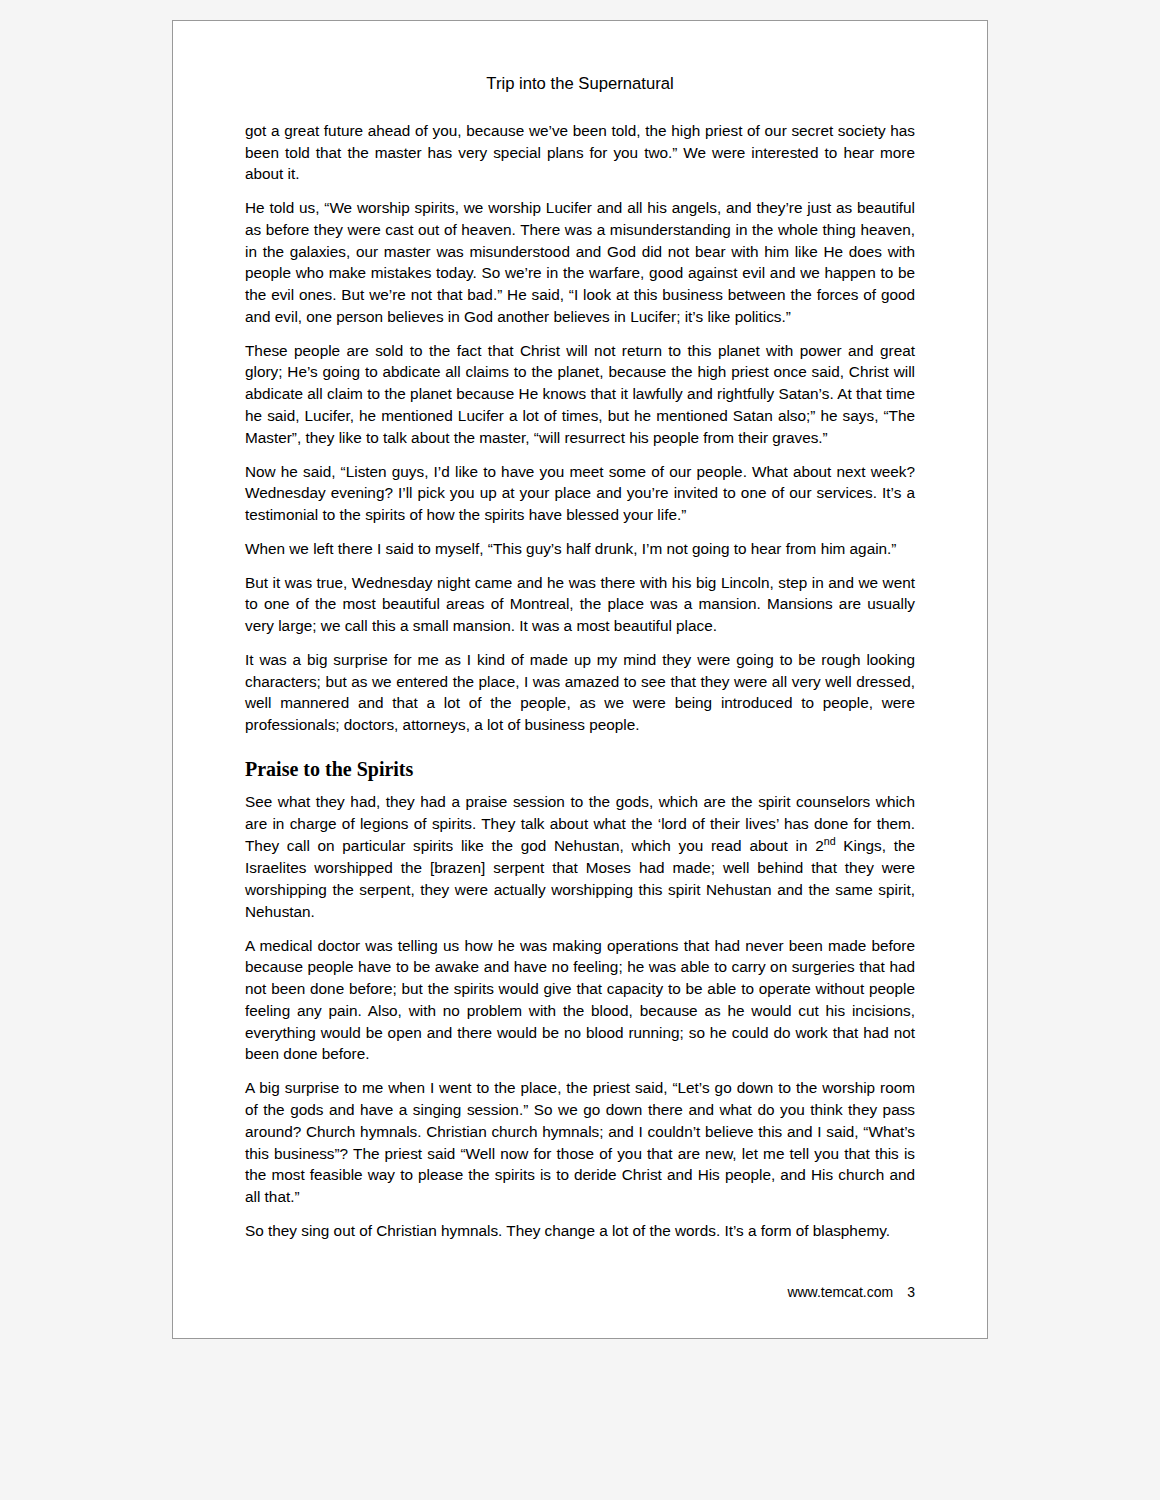Trip into the Supernatural
got a great future ahead of you, because we’ve been told, the high priest of our secret society has been told that the master has very special plans for you two.” We were interested to hear more about it.
He told us, “We worship spirits, we worship Lucifer and all his angels, and they’re just as beautiful as before they were cast out of heaven. There was a misunderstanding in the whole thing heaven, in the galaxies, our master was misunderstood and God did not bear with him like He does with people who make mistakes today. So we’re in the warfare, good against evil and we happen to be the evil ones. But we’re not that bad.” He said, “I look at this business between the forces of good and evil, one person believes in God another believes in Lucifer; it’s like politics.”
These people are sold to the fact that Christ will not return to this planet with power and great glory; He’s going to abdicate all claims to the planet, because the high priest once said, Christ will abdicate all claim to the planet because He knows that it lawfully and rightfully Satan’s. At that time he said, Lucifer, he mentioned Lucifer a lot of times, but he mentioned Satan also;” he says, “The Master”, they like to talk about the master, “will resurrect his people from their graves.”
Now he said, “Listen guys, I’d like to have you meet some of our people. What about next week? Wednesday evening? I’ll pick you up at your place and you’re invited to one of our services. It’s a testimonial to the spirits of how the spirits have blessed your life.”
When we left there I said to myself, “This guy’s half drunk, I’m not going to hear from him again.”
But it was true, Wednesday night came and he was there with his big Lincoln, step in and we went to one of the most beautiful areas of Montreal, the place was a mansion. Mansions are usually very large; we call this a small mansion. It was a most beautiful place.
It was a big surprise for me as I kind of made up my mind they were going to be rough looking characters; but as we entered the place, I was amazed to see that they were all very well dressed, well mannered and that a lot of the people, as we were being introduced to people, were professionals; doctors, attorneys, a lot of business people.
Praise to the Spirits
See what they had, they had a praise session to the gods, which are the spirit counselors which are in charge of legions of spirits. They talk about what the ‘lord of their lives’ has done for them. They call on particular spirits like the god Nehustan, which you read about in 2nd Kings, the Israelites worshipped the [brazen] serpent that Moses had made; well behind that they were worshipping the serpent, they were actually worshipping this spirit Nehustan and the same spirit, Nehustan.
A medical doctor was telling us how he was making operations that had never been made before because people have to be awake and have no feeling; he was able to carry on surgeries that had not been done before; but the spirits would give that capacity to be able to operate without people feeling any pain. Also, with no problem with the blood, because as he would cut his incisions, everything would be open and there would be no blood running; so he could do work that had not been done before.
A big surprise to me when I went to the place, the priest said, “Let’s go down to the worship room of the gods and have a singing session.” So we go down there and what do you think they pass around? Church hymnals. Christian church hymnals; and I couldn’t believe this and I said, “What’s this business”? The priest said “Well now for those of you that are new, let me tell you that this is the most feasible way to please the spirits is to deride Christ and His people, and His church and all that.”
So they sing out of Christian hymnals. They change a lot of the words. It’s a form of blasphemy.
www.temcat.com3